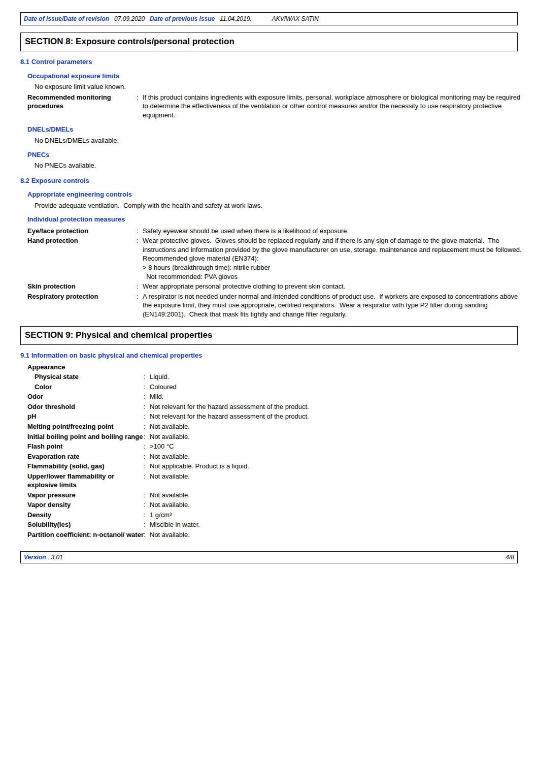Date of issue/Date of revision 07.09.2020 Date of previous issue 11.04.2019. AKVIWAX SATIN
SECTION 8: Exposure controls/personal protection
8.1 Control parameters
Occupational exposure limits
No exposure limit value known.
| Recommended monitoring procedures | : | If this product contains ingredients with exposure limits, personal, workplace atmosphere or biological monitoring may be required to determine the effectiveness of the ventilation or other control measures and/or the necessity to use respiratory protective equipment. |
DNELs/DMELs
No DNELs/DMELs available.
PNECs
No PNECs available.
8.2 Exposure controls
Appropriate engineering controls
Provide adequate ventilation. Comply with the health and safety at work laws.
Individual protection measures
| Eye/face protection | : | Safety eyewear should be used when there is a likelihood of exposure. |
| Hand protection | : | Wear protective gloves. Gloves should be replaced regularly and if there is any sign of damage to the glove material. The instructions and information provided by the glove manufacturer on use, storage, maintenance and replacement must be followed. Recommended glove material (EN374): > 8 hours (breakthrough time): nitrile rubber Not recommended: PVA gloves |
| Skin protection | : | Wear appropriate personal protective clothing to prevent skin contact. |
| Respiratory protection | : | A respirator is not needed under normal and intended conditions of product use. If workers are exposed to concentrations above the exposure limit, they must use appropriate, certified respirators. Wear a respirator with type P2 filter during sanding (EN149:2001). Check that mask fits tightly and change filter regularly. |
SECTION 9: Physical and chemical properties
9.1 Information on basic physical and chemical properties
| Appearance | | |
| Physical state | : | Liquid. |
| Color | : | Coloured |
| Odor | : | Mild. |
| Odor threshold | : | Not relevant for the hazard assessment of the product. |
| pH | : | Not relevant for the hazard assessment of the product. |
| Melting point/freezing point | : | Not available. |
| Initial boiling point and boiling range | : | Not available. |
| Flash point | : | >100 °C |
| Evaporation rate | : | Not available. |
| Flammability (solid, gas) | : | Not applicable. Product is a liquid. |
| Upper/lower flammability or explosive limits | : | Not available. |
| Vapor pressure | : | Not available. |
| Vapor density | : | Not available. |
| Density | : | 1 g/cm³ |
| Solubility(ies) | : | Miscible in water. |
| Partition coefficient: n-octanol/ water | : | Not available. |
Version : 3.01 4/8